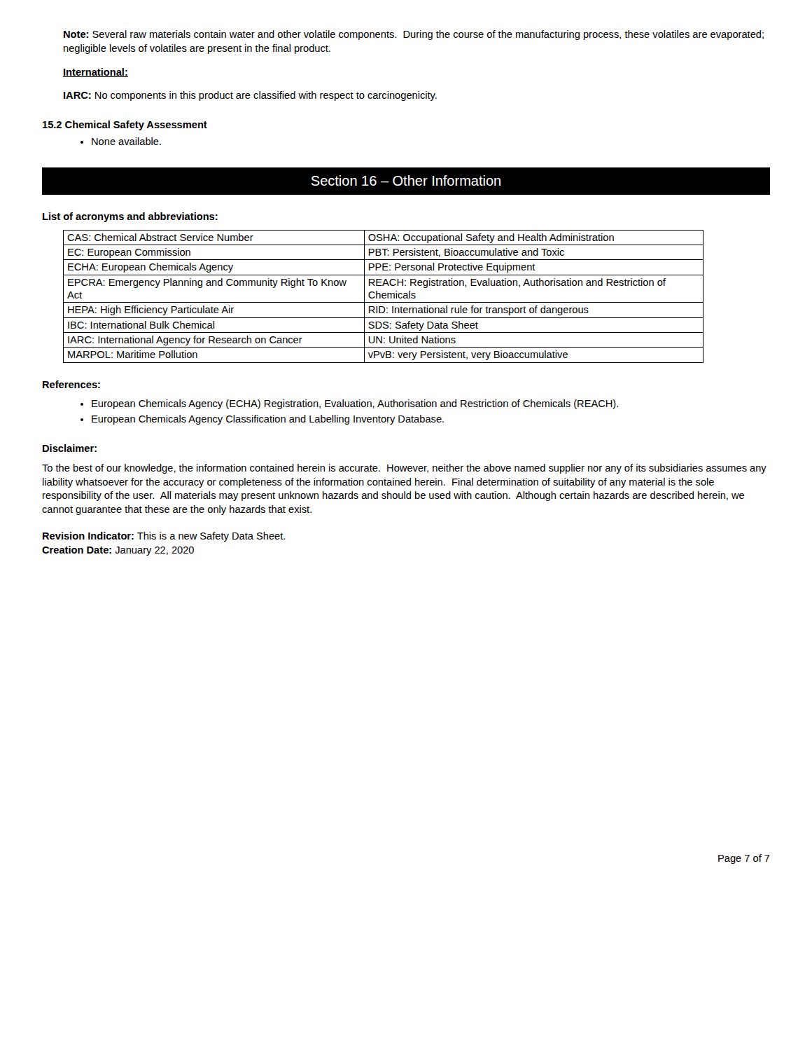Note: Several raw materials contain water and other volatile components. During the course of the manufacturing process, these volatiles are evaporated; negligible levels of volatiles are present in the final product.
International:
IARC: No components in this product are classified with respect to carcinogenicity.
15.2 Chemical Safety Assessment
None available.
Section 16 – Other Information
List of acronyms and abbreviations:
| CAS: Chemical Abstract Service Number | OSHA: Occupational Safety and Health Administration |
| EC: European Commission | PBT: Persistent, Bioaccumulative and Toxic |
| ECHA: European Chemicals Agency | PPE: Personal Protective Equipment |
| EPCRA: Emergency Planning and Community Right To Know Act | REACH: Registration, Evaluation, Authorisation and Restriction of Chemicals |
| HEPA: High Efficiency Particulate Air | RID: International rule for transport of dangerous |
| IBC: International Bulk Chemical | SDS: Safety Data Sheet |
| IARC: International Agency for Research on Cancer | UN: United Nations |
| MARPOL: Maritime Pollution | vPvB: very Persistent, very Bioaccumulative |
References:
European Chemicals Agency (ECHA) Registration, Evaluation, Authorisation and Restriction of Chemicals (REACH).
European Chemicals Agency Classification and Labelling Inventory Database.
Disclaimer:
To the best of our knowledge, the information contained herein is accurate. However, neither the above named supplier nor any of its subsidiaries assumes any liability whatsoever for the accuracy or completeness of the information contained herein. Final determination of suitability of any material is the sole responsibility of the user. All materials may present unknown hazards and should be used with caution. Although certain hazards are described herein, we cannot guarantee that these are the only hazards that exist.
Revision Indicator: This is a new Safety Data Sheet.
Creation Date: January 22, 2020
Page 7 of 7